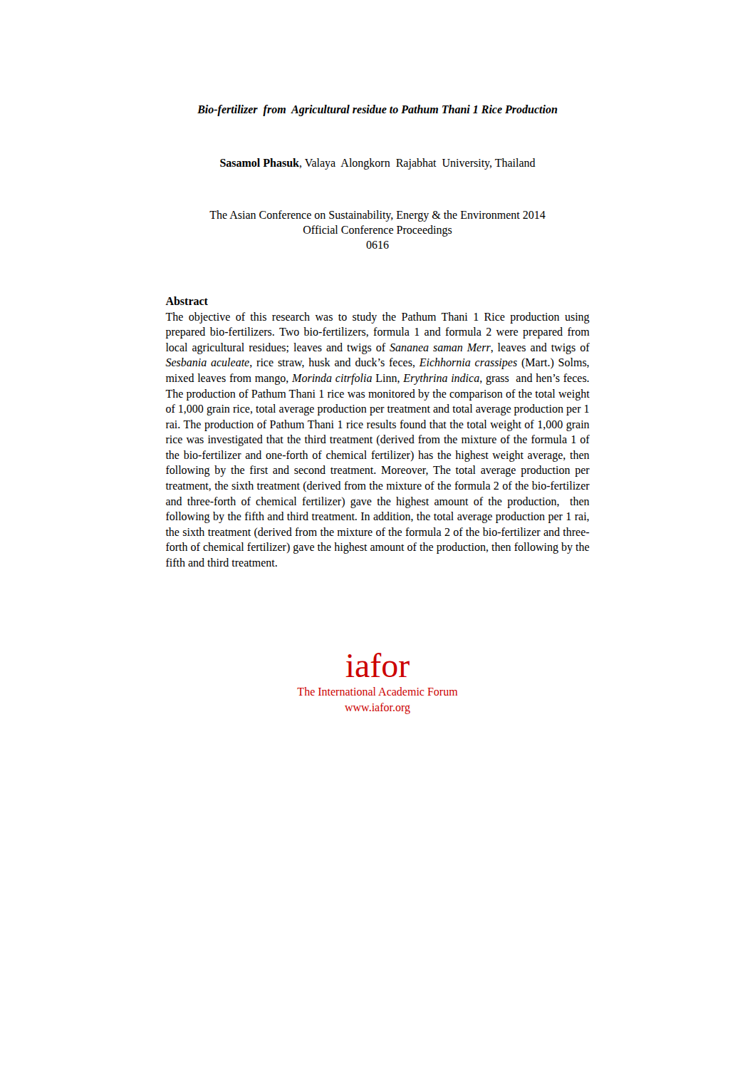Bio-fertilizer from Agricultural residue to Pathum Thani 1 Rice Production
Sasamol Phasuk, Valaya Alongkorn Rajabhat University, Thailand
The Asian Conference on Sustainability, Energy & the Environment 2014
Official Conference Proceedings
0616
Abstract
The objective of this research was to study the Pathum Thani 1 Rice production using prepared bio-fertilizers. Two bio-fertilizers, formula 1 and formula 2 were prepared from local agricultural residues; leaves and twigs of Sananea saman Merr, leaves and twigs of Sesbania aculeate, rice straw, husk and duck’s feces, Eichhornia crassipes (Mart.) Solms, mixed leaves from mango, Morinda citrfolia Linn, Erythrina indica, grass and hen’s feces. The production of Pathum Thani 1 rice was monitored by the comparison of the total weight of 1,000 grain rice, total average production per treatment and total average production per 1 rai. The production of Pathum Thani 1 rice results found that the total weight of 1,000 grain rice was investigated that the third treatment (derived from the mixture of the formula 1 of the bio-fertilizer and one-forth of chemical fertilizer) has the highest weight average, then following by the first and second treatment. Moreover, The total average production per treatment, the sixth treatment (derived from the mixture of the formula 2 of the bio-fertilizer and three-forth of chemical fertilizer) gave the highest amount of the production, then following by the fifth and third treatment. In addition, the total average production per 1 rai, the sixth treatment (derived from the mixture of the formula 2 of the bio-fertilizer and three-forth of chemical fertilizer) gave the highest amount of the production, then following by the fifth and third treatment.
iafor
The International Academic Forum
www.iafor.org